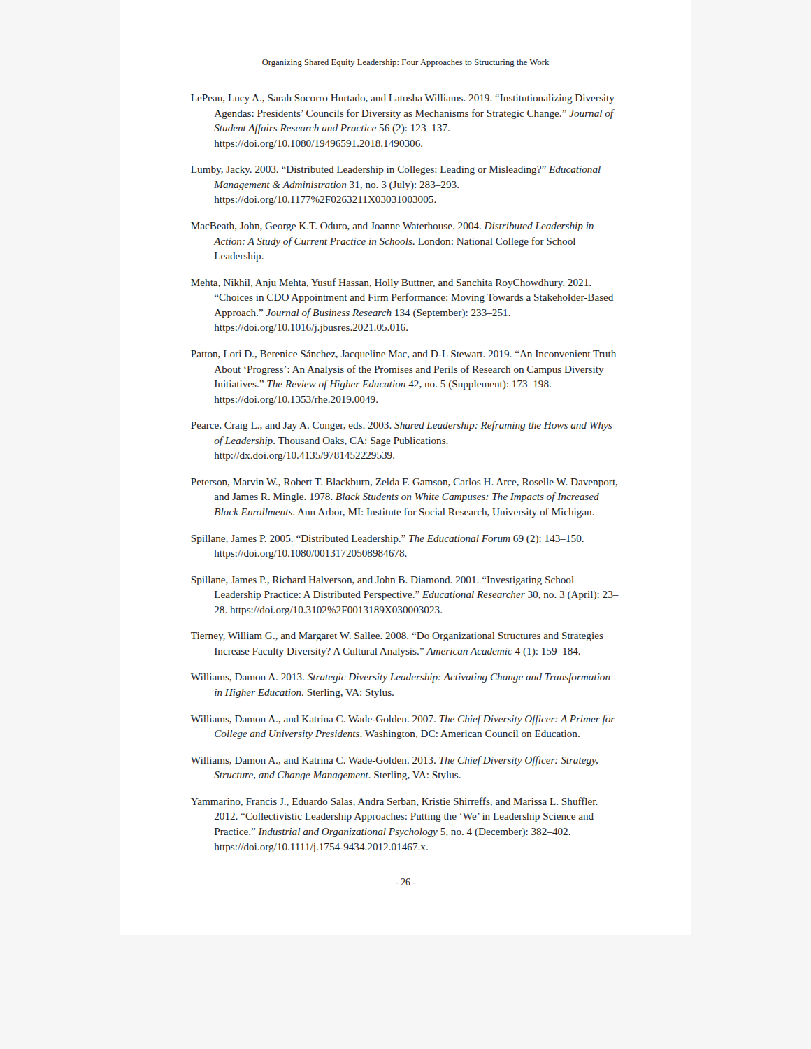Organizing Shared Equity Leadership: Four Approaches to Structuring the Work
LePeau, Lucy A., Sarah Socorro Hurtado, and Latosha Williams. 2019. “Institutionalizing Diversity Agendas: Presidents’ Councils for Diversity as Mechanisms for Strategic Change.” Journal of Student Affairs Research and Practice 56 (2): 123–137. https://doi.org/10.1080/19496591.2018.1490306.
Lumby, Jacky. 2003. “Distributed Leadership in Colleges: Leading or Misleading?” Educational Management & Administration 31, no. 3 (July): 283–293. https://doi.org/10.1177%2F0263211X03031003005.
MacBeath, John, George K.T. Oduro, and Joanne Waterhouse. 2004. Distributed Leadership in Action: A Study of Current Practice in Schools. London: National College for School Leadership.
Mehta, Nikhil, Anju Mehta, Yusuf Hassan, Holly Buttner, and Sanchita RoyChowdhury. 2021. “Choices in CDO Appointment and Firm Performance: Moving Towards a Stakeholder-Based Approach.” Journal of Business Research 134 (September): 233–251. https://doi.org/10.1016/j.jbusres.2021.05.016.
Patton, Lori D., Berenice Sánchez, Jacqueline Mac, and D-L Stewart. 2019. “An Inconvenient Truth About ‘Progress’: An Analysis of the Promises and Perils of Research on Campus Diversity Initiatives.” The Review of Higher Education 42, no. 5 (Supplement): 173–198. https://doi.org/10.1353/rhe.2019.0049.
Pearce, Craig L., and Jay A. Conger, eds. 2003. Shared Leadership: Reframing the Hows and Whys of Leadership. Thousand Oaks, CA: Sage Publications. http://dx.doi.org/10.4135/9781452229539.
Peterson, Marvin W., Robert T. Blackburn, Zelda F. Gamson, Carlos H. Arce, Roselle W. Davenport, and James R. Mingle. 1978. Black Students on White Campuses: The Impacts of Increased Black Enrollments. Ann Arbor, MI: Institute for Social Research, University of Michigan.
Spillane, James P. 2005. “Distributed Leadership.” The Educational Forum 69 (2): 143–150. https://doi.org/10.1080/00131720508984678.
Spillane, James P., Richard Halverson, and John B. Diamond. 2001. “Investigating School Leadership Practice: A Distributed Perspective.” Educational Researcher 30, no. 3 (April): 23–28. https://doi.org/10.3102%2F0013189X030003023.
Tierney, William G., and Margaret W. Sallee. 2008. “Do Organizational Structures and Strategies Increase Faculty Diversity? A Cultural Analysis.” American Academic 4 (1): 159–184.
Williams, Damon A. 2013. Strategic Diversity Leadership: Activating Change and Transformation in Higher Education. Sterling, VA: Stylus.
Williams, Damon A., and Katrina C. Wade-Golden. 2007. The Chief Diversity Officer: A Primer for College and University Presidents. Washington, DC: American Council on Education.
Williams, Damon A., and Katrina C. Wade-Golden. 2013. The Chief Diversity Officer: Strategy, Structure, and Change Management. Sterling, VA: Stylus.
Yammarino, Francis J., Eduardo Salas, Andra Serban, Kristie Shirreffs, and Marissa L. Shuffler. 2012. “Collectivistic Leadership Approaches: Putting the ‘We’ in Leadership Science and Practice.” Industrial and Organizational Psychology 5, no. 4 (December): 382–402. https://doi.org/10.1111/j.1754-9434.2012.01467.x.
- 26 -